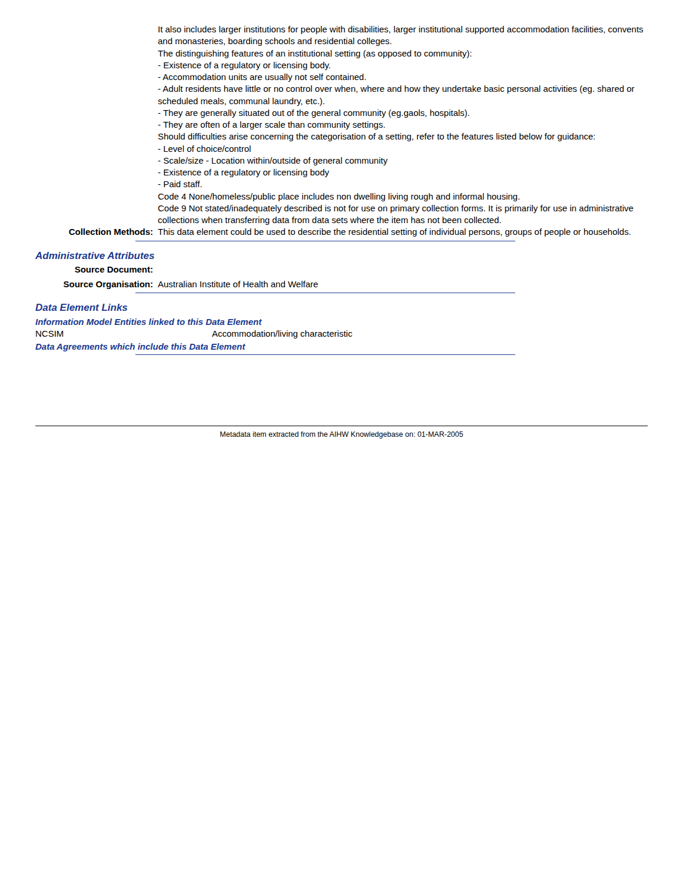It also includes larger institutions for people with disabilities, larger institutional supported accommodation facilities, convents and monasteries, boarding schools and residential colleges.
The distinguishing features of an institutional setting (as opposed to community):
- Existence of a regulatory or licensing body.
- Accommodation units are usually not self contained.
- Adult residents have little or no control over when, where and how they undertake basic personal activities (eg. shared or scheduled meals, communal laundry, etc.).
- They are generally situated out of the general community (eg.gaols, hospitals).
- They are often of a larger scale than community settings.
Should difficulties arise concerning the categorisation of a setting, refer to the features listed below for guidance:
- Level of choice/control
- Scale/size - Location within/outside of general community
- Existence of a regulatory or licensing body
- Paid staff.
Code 4 None/homeless/public place includes non dwelling living rough and informal housing.
Code 9 Not stated/inadequately described is not for use on primary collection forms. It is primarily for use in administrative collections when transferring data from data sets where the item has not been collected.
Collection Methods:
This data element could be used to describe the residential setting of individual persons, groups of people or households.
Administrative Attributes
Source Document:
Source Organisation:
Australian Institute of Health and Welfare
Data Element Links
Information Model Entities linked to this Data Element
NCSIM
Accommodation/living characteristic
Data Agreements which include this Data Element
Metadata item extracted from the AIHW Knowledgebase on: 01-MAR-2005